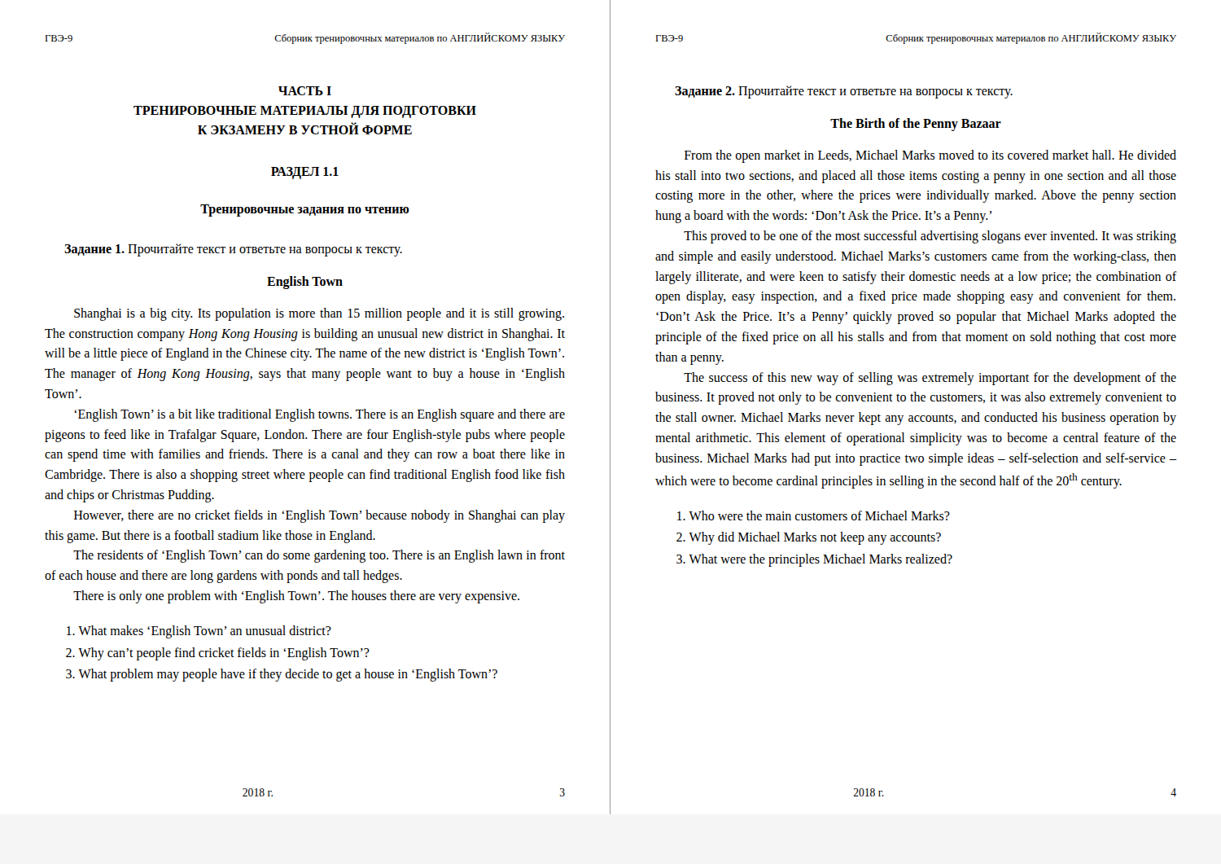ГВЭ-9
Сборник тренировочных материалов по АНГЛИЙСКОМУ ЯЗЫКУ
ЧАСТЬ I
ТРЕНИРОВОЧНЫЕ МАТЕРИАЛЫ ДЛЯ ПОДГОТОВКИ
К ЭКЗАМЕНУ В УСТНОЙ ФОРМЕ
РАЗДЕЛ 1.1
Тренировочные задания по чтению
Задание 1. Прочитайте текст и ответьте на вопросы к тексту.
English Town
Shanghai is a big city. Its population is more than 15 million people and it is still growing. The construction company Hong Kong Housing is building an unusual new district in Shanghai. It will be a little piece of England in the Chinese city. The name of the new district is ‘English Town’. The manager of Hong Kong Housing, says that many people want to buy a house in ‘English Town’.
‘English Town’ is a bit like traditional English towns. There is an English square and there are pigeons to feed like in Trafalgar Square, London. There are four English-style pubs where people can spend time with families and friends. There is a canal and they can row a boat there like in Cambridge. There is also a shopping street where people can find traditional English food like fish and chips or Christmas Pudding.
However, there are no cricket fields in ‘English Town’ because nobody in Shanghai can play this game. But there is a football stadium like those in England.
The residents of ‘English Town’ can do some gardening too. There is an English lawn in front of each house and there are long gardens with ponds and tall hedges.
There is only one problem with ‘English Town’. The houses there are very expensive.
What makes ‘English Town’ an unusual district?
Why can’t people find cricket fields in ‘English Town’?
What problem may people have if they decide to get a house in ‘English Town’?
2018 г.
3
ГВЭ-9
Сборник тренировочных материалов по АНГЛИЙСКОМУ ЯЗЫКУ
Задание 2. Прочитайте текст и ответьте на вопросы к тексту.
The Birth of the Penny Bazaar
From the open market in Leeds, Michael Marks moved to its covered market hall. He divided his stall into two sections, and placed all those items costing a penny in one section and all those costing more in the other, where the prices were individually marked. Above the penny section hung a board with the words: ‘Don’t Ask the Price. It’s a Penny.’
This proved to be one of the most successful advertising slogans ever invented. It was striking and simple and easily understood. Michael Marks’s customers came from the working-class, then largely illiterate, and were keen to satisfy their domestic needs at a low price; the combination of open display, easy inspection, and a fixed price made shopping easy and convenient for them. ‘Don’t Ask the Price. It’s a Penny’ quickly proved so popular that Michael Marks adopted the principle of the fixed price on all his stalls and from that moment on sold nothing that cost more than a penny.
The success of this new way of selling was extremely important for the development of the business. It proved not only to be convenient to the customers, it was also extremely convenient to the stall owner. Michael Marks never kept any accounts, and conducted his business operation by mental arithmetic. This element of operational simplicity was to become a central feature of the business. Michael Marks had put into practice two simple ideas – self-selection and self-service – which were to become cardinal principles in selling in the second half of the 20th century.
Who were the main customers of Michael Marks?
Why did Michael Marks not keep any accounts?
What were the principles Michael Marks realized?
2018 г.
4